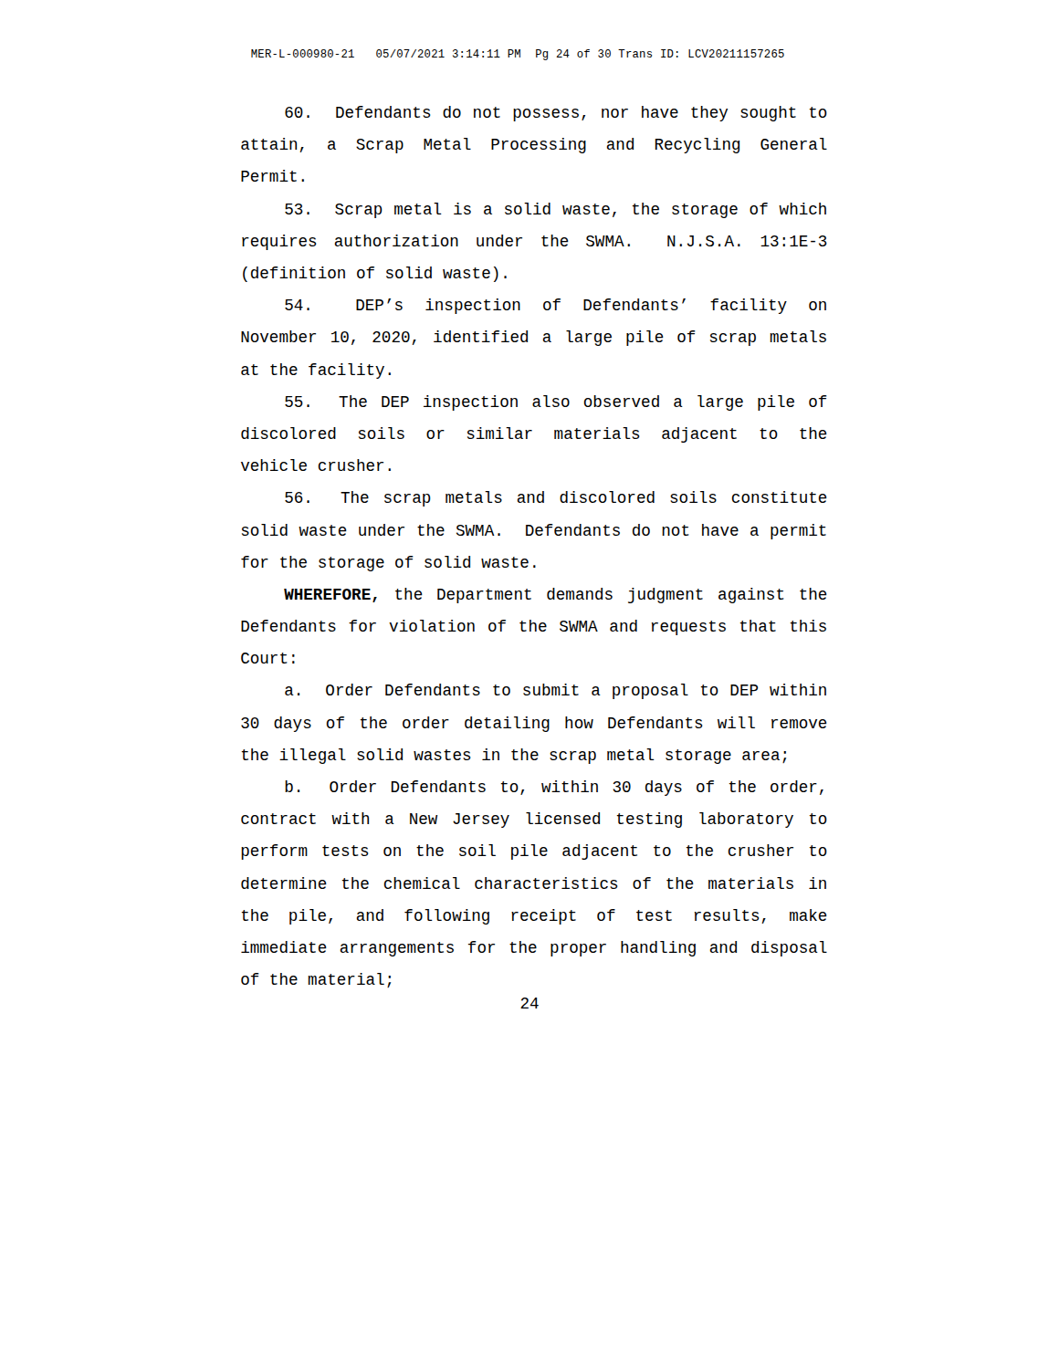MER-L-000980-21 05/07/2021 3:14:11 PM Pg 24 of 30 Trans ID: LCV20211157265
60. Defendants do not possess, nor have they sought to attain, a Scrap Metal Processing and Recycling General Permit.
53. Scrap metal is a solid waste, the storage of which requires authorization under the SWMA. N.J.S.A. 13:1E-3 (definition of solid waste).
54. DEP’s inspection of Defendants’ facility on November 10, 2020, identified a large pile of scrap metals at the facility.
55. The DEP inspection also observed a large pile of discolored soils or similar materials adjacent to the vehicle crusher.
56. The scrap metals and discolored soils constitute solid waste under the SWMA. Defendants do not have a permit for the storage of solid waste.
WHEREFORE, the Department demands judgment against the Defendants for violation of the SWMA and requests that this Court:
a. Order Defendants to submit a proposal to DEP within 30 days of the order detailing how Defendants will remove the illegal solid wastes in the scrap metal storage area;
b. Order Defendants to, within 30 days of the order, contract with a New Jersey licensed testing laboratory to perform tests on the soil pile adjacent to the crusher to determine the chemical characteristics of the materials in the pile, and following receipt of test results, make immediate arrangements for the proper handling and disposal of the material;
24